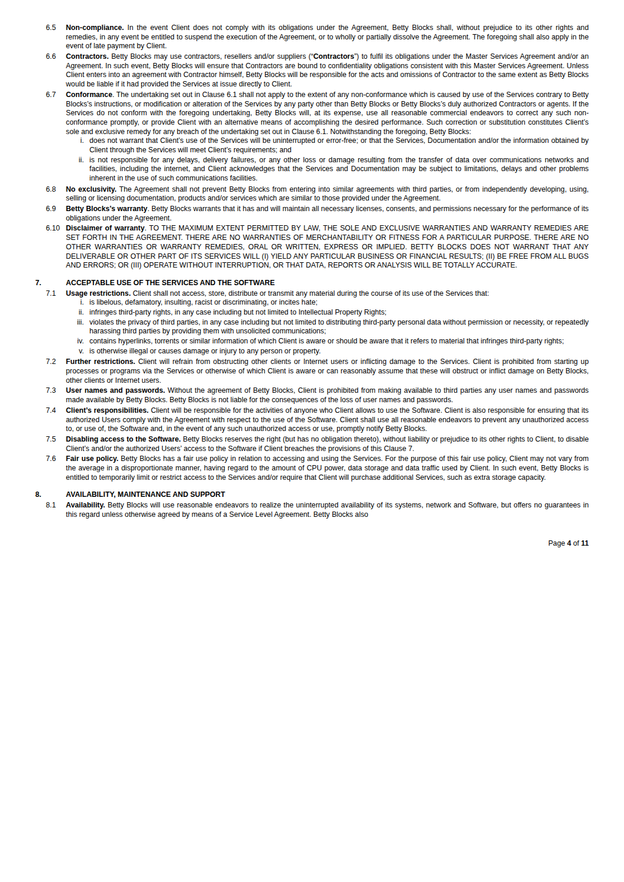6.5
Non-compliance. In the event Client does not comply with its obligations under the Agreement, Betty Blocks shall, without prejudice to its other rights and remedies, in any event be entitled to suspend the execution of the Agreement, or to wholly or partially dissolve the Agreement. The foregoing shall also apply in the event of late payment by Client.
6.6
Contractors. Betty Blocks may use contractors, resellers and/or suppliers (“Contractors”) to fulfil its obligations under the Master Services Agreement and/or an Agreement. In such event, Betty Blocks will ensure that Contractors are bound to confidentiality obligations consistent with this Master Services Agreement. Unless Client enters into an agreement with Contractor himself, Betty Blocks will be responsible for the acts and omissions of Contractor to the same extent as Betty Blocks would be liable if it had provided the Services at issue directly to Client.
6.7
Conformance. The undertaking set out in Clause 6.1 shall not apply to the extent of any non-conformance which is caused by use of the Services contrary to Betty Blocks’s instructions, or modification or alteration of the Services by any party other than Betty Blocks or Betty Blocks’s duly authorized Contractors or agents. If the Services do not conform with the foregoing undertaking, Betty Blocks will, at its expense, use all reasonable commercial endeavors to correct any such non-conformance promptly, or provide Client with an alternative means of accomplishing the desired performance. Such correction or substitution constitutes Client’s sole and exclusive remedy for any breach of the undertaking set out in Clause 6.1. Notwithstanding the foregoing, Betty Blocks:
does not warrant that Client’s use of the Services will be uninterrupted or error-free; or that the Services, Documentation and/or the information obtained by Client through the Services will meet Client’s requirements; and
is not responsible for any delays, delivery failures, or any other loss or damage resulting from the transfer of data over communications networks and facilities, including the internet, and Client acknowledges that the Services and Documentation may be subject to limitations, delays and other problems inherent in the use of such communications facilities.
6.8
No exclusivity. The Agreement shall not prevent Betty Blocks from entering into similar agreements with third parties, or from independently developing, using, selling or licensing documentation, products and/or services which are similar to those provided under the Agreement.
6.9
Betty Blocks’s warranty. Betty Blocks warrants that it has and will maintain all necessary licenses, consents, and permissions necessary for the performance of its obligations under the Agreement.
6.10
Disclaimer of warranty. TO THE MAXIMUM EXTENT PERMITTED BY LAW, THE SOLE AND EXCLUSIVE WARRANTIES AND WARRANTY REMEDIES ARE SET FORTH IN THE AGREEMENT. THERE ARE NO WARRANTIES OF MERCHANTABILITY OR FITNESS FOR A PARTICULAR PURPOSE. THERE ARE NO OTHER WARRANTIES OR WARRANTY REMEDIES, ORAL OR WRITTEN, EXPRESS OR IMPLIED. BETTY BLOCKS DOES NOT WARRANT THAT ANY DELIVERABLE OR OTHER PART OF ITS SERVICES WILL (I) YIELD ANY PARTICULAR BUSINESS OR FINANCIAL RESULTS; (II) BE FREE FROM ALL BUGS AND ERRORS; OR (III) OPERATE WITHOUT INTERRUPTION, OR THAT DATA, REPORTS OR ANALYSIS WILL BE TOTALLY ACCURATE.
7.
ACCEPTABLE USE OF THE SERVICES AND THE SOFTWARE
7.1
Usage restrictions. Client shall not access, store, distribute or transmit any material during the course of its use of the Services that:
is libelous, defamatory, insulting, racist or discriminating, or incites hate;
infringes third-party rights, in any case including but not limited to Intellectual Property Rights;
violates the privacy of third parties, in any case including but not limited to distributing third-party personal data without permission or necessity, or repeatedly harassing third parties by providing them with unsolicited communications;
contains hyperlinks, torrents or similar information of which Client is aware or should be aware that it refers to material that infringes third-party rights;
is otherwise illegal or causes damage or injury to any person or property.
7.2
Further restrictions. Client will refrain from obstructing other clients or Internet users or inflicting damage to the Services. Client is prohibited from starting up processes or programs via the Services or otherwise of which Client is aware or can reasonably assume that these will obstruct or inflict damage on Betty Blocks, other clients or Internet users.
7.3
User names and passwords. Without the agreement of Betty Blocks, Client is prohibited from making available to third parties any user names and passwords made available by Betty Blocks. Betty Blocks is not liable for the consequences of the loss of user names and passwords.
7.4
Client’s responsibilities. Client will be responsible for the activities of anyone who Client allows to use the Software. Client is also responsible for ensuring that its authorized Users comply with the Agreement with respect to the use of the Software. Client shall use all reasonable endeavors to prevent any unauthorized access to, or use of, the Software and, in the event of any such unauthorized access or use, promptly notify Betty Blocks.
7.5
Disabling access to the Software. Betty Blocks reserves the right (but has no obligation thereto), without liability or prejudice to its other rights to Client, to disable Client’s and/or the authorized Users’ access to the Software if Client breaches the provisions of this Clause 7.
7.6
Fair use policy. Betty Blocks has a fair use policy in relation to accessing and using the Services. For the purpose of this fair use policy, Client may not vary from the average in a disproportionate manner, having regard to the amount of CPU power, data storage and data traffic used by Client. In such event, Betty Blocks is entitled to temporarily limit or restrict access to the Services and/or require that Client will purchase additional Services, such as extra storage capacity.
8.
AVAILABILITY, MAINTENANCE AND SUPPORT
8.1
Availability. Betty Blocks will use reasonable endeavors to realize the uninterrupted availability of its systems, network and Software, but offers no guarantees in this regard unless otherwise agreed by means of a Service Level Agreement. Betty Blocks also
Page 4 of 11